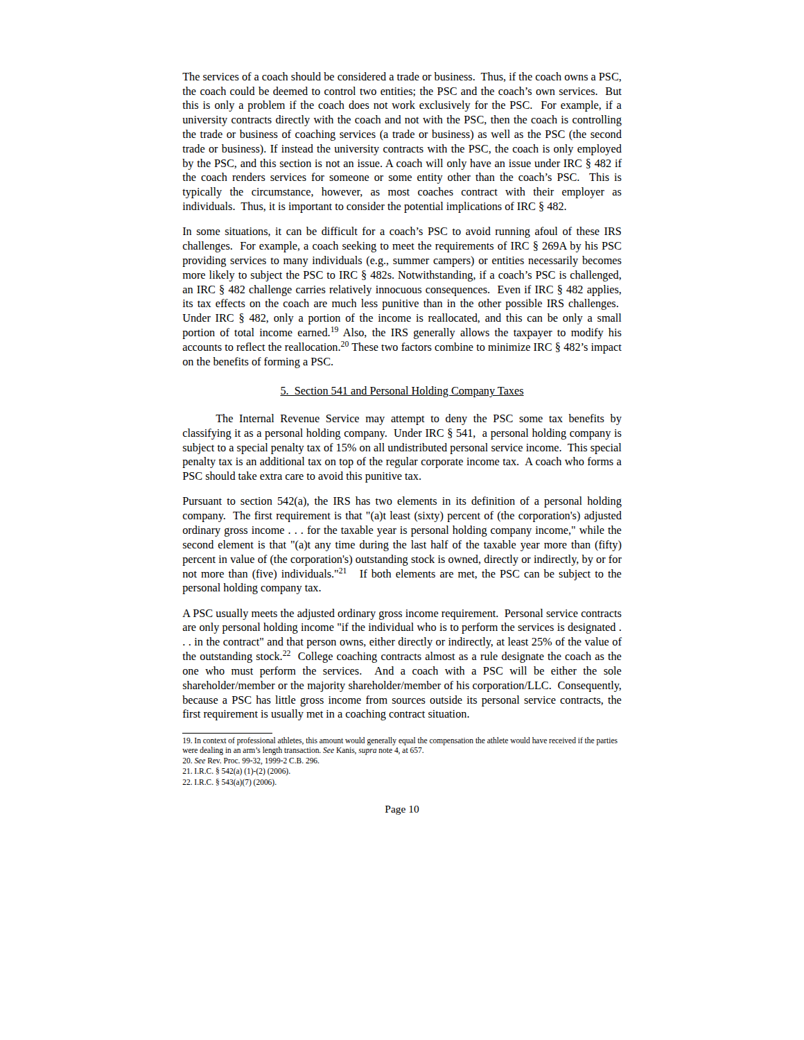The services of a coach should be considered a trade or business. Thus, if the coach owns a PSC, the coach could be deemed to control two entities; the PSC and the coach’s own services. But this is only a problem if the coach does not work exclusively for the PSC. For example, if a university contracts directly with the coach and not with the PSC, then the coach is controlling the trade or business of coaching services (a trade or business) as well as the PSC (the second trade or business). If instead the university contracts with the PSC, the coach is only employed by the PSC, and this section is not an issue. A coach will only have an issue under IRC § 482 if the coach renders services for someone or some entity other than the coach’s PSC. This is typically the circumstance, however, as most coaches contract with their employer as individuals. Thus, it is important to consider the potential implications of IRC § 482.
In some situations, it can be difficult for a coach’s PSC to avoid running afoul of these IRS challenges. For example, a coach seeking to meet the requirements of IRC § 269A by his PSC providing services to many individuals (e.g., summer campers) or entities necessarily becomes more likely to subject the PSC to IRC § 482s. Notwithstanding, if a coach’s PSC is challenged, an IRC § 482 challenge carries relatively innocuous consequences. Even if IRC § 482 applies, its tax effects on the coach are much less punitive than in the other possible IRS challenges. Under IRC § 482, only a portion of the income is reallocated, and this can be only a small portion of total income earned.19 Also, the IRS generally allows the taxpayer to modify his accounts to reflect the reallocation.20 These two factors combine to minimize IRC § 482’s impact on the benefits of forming a PSC.
5. Section 541 and Personal Holding Company Taxes
The Internal Revenue Service may attempt to deny the PSC some tax benefits by classifying it as a personal holding company. Under IRC § 541, a personal holding company is subject to a special penalty tax of 15% on all undistributed personal service income. This special penalty tax is an additional tax on top of the regular corporate income tax. A coach who forms a PSC should take extra care to avoid this punitive tax.
Pursuant to section 542(a), the IRS has two elements in its definition of a personal holding company. The first requirement is that "(a)t least (sixty) percent of (the corporation's) adjusted ordinary gross income . . . for the taxable year is personal holding company income," while the second element is that "(a)t any time during the last half of the taxable year more than (fifty) percent in value of (the corporation's) outstanding stock is owned, directly or indirectly, by or for not more than (five) individuals."21 If both elements are met, the PSC can be subject to the personal holding company tax.
A PSC usually meets the adjusted ordinary gross income requirement. Personal service contracts are only personal holding income "if the individual who is to perform the services is designated . . . in the contract" and that person owns, either directly or indirectly, at least 25% of the value of the outstanding stock.22 College coaching contracts almost as a rule designate the coach as the one who must perform the services. And a coach with a PSC will be either the sole shareholder/member or the majority shareholder/member of his corporation/LLC. Consequently, because a PSC has little gross income from sources outside its personal service contracts, the first requirement is usually met in a coaching contract situation.
19. In context of professional athletes, this amount would generally equal the compensation the athlete would have received if the parties were dealing in an arm’s length transaction. See Kanis, supra note 4, at 657.
20. See Rev. Proc. 99-32, 1999-2 C.B. 296.
21. I.R.C. § 542(a) (1)-(2) (2006).
22. I.R.C. § 543(a)(7) (2006).
Page 10